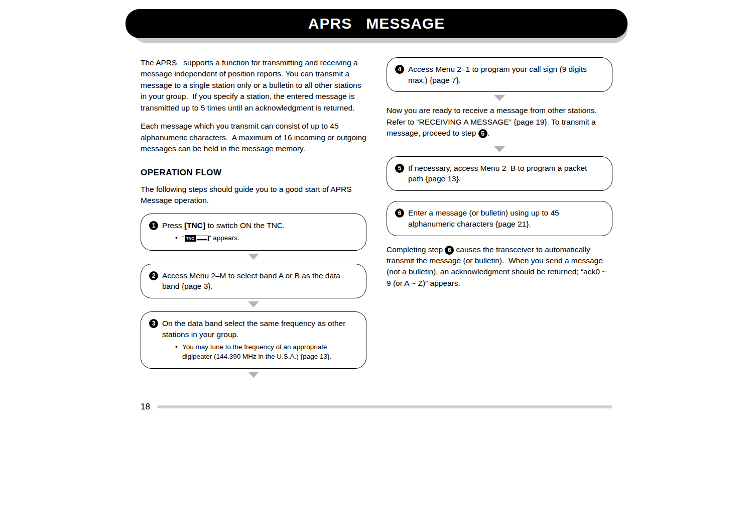APRS MESSAGE
The APRS supports a function for transmitting and receiving a message independent of position reports. You can transmit a message to a single station only or a bulletin to all other stations in your group. If you specify a station, the entered message is transmitted up to 5 times until an acknowledgment is returned.
Each message which you transmit can consist of up to 45 alphanumeric characters. A maximum of 16 incoming or outgoing messages can be held in the message memory.
OPERATION FLOW
The following steps should guide you to a good start of APRS Message operation.
1
Press [TNC] to switch ON the TNC.
“TNC ” appears.
2
Access Menu 2–M to select band A or B as the data band {page 3}.
3
On the data band select the same frequency as other stations in your group.
You may tune to the frequency of an appropriate digipeater (144.390 MHz in the U.S.A.) {page 13}.
4
Access Menu 2–1 to program your call sign (9 digits max.) {page 7}.
Now you are ready to receive a message from other stations. Refer to “RECEIVING A MESSAGE” {page 19}. To transmit a message, proceed to step 5.
5
If necessary, access Menu 2–B to program a packet path {page 13}.
6
Enter a message (or bulletin) using up to 45 alphanumeric characters {page 21}.
Completing step 6 causes the transceiver to automatically transmit the message (or bulletin). When you send a message (not a bulletin), an acknowledgment should be returned; “ack0 ~ 9 (or A ~ Z)” appears.
18